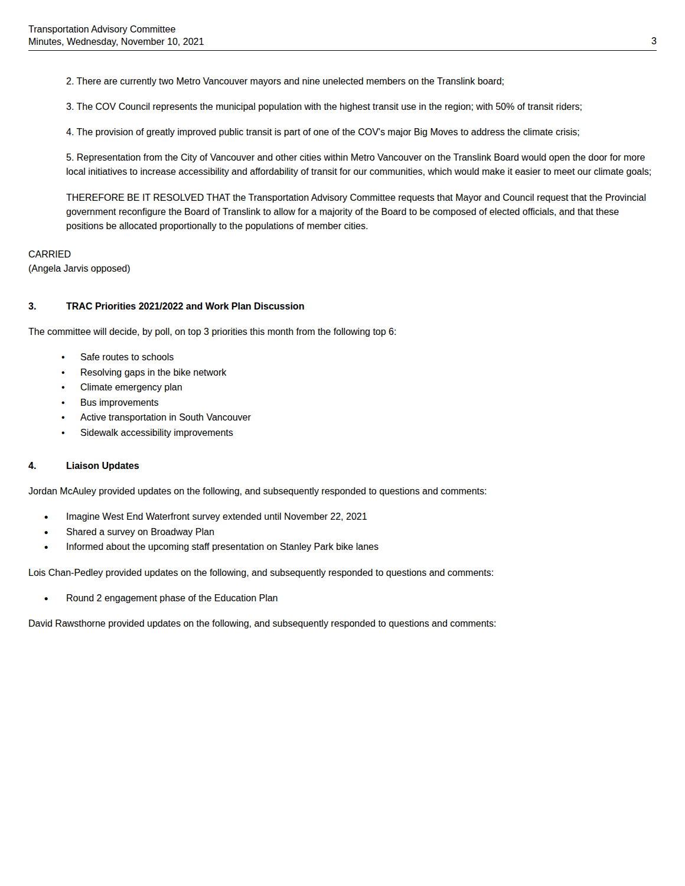Transportation Advisory Committee
Minutes, Wednesday, November 10, 2021
3
2. There are currently two Metro Vancouver mayors and nine unelected members on the Translink board;
3. The COV Council represents the municipal population with the highest transit use in the region; with 50% of transit riders;
4. The provision of greatly improved public transit is part of one of the COV's major Big Moves to address the climate crisis;
5. Representation from the City of Vancouver and other cities within Metro Vancouver on the Translink Board would open the door for more local initiatives to increase accessibility and affordability of transit for our communities, which would make it easier to meet our climate goals;
THEREFORE BE IT RESOLVED THAT the Transportation Advisory Committee requests that Mayor and Council request that the Provincial government reconfigure the Board of Translink to allow for a majority of the Board to be composed of elected officials, and that these positions be allocated proportionally to the populations of member cities.
CARRIED
(Angela Jarvis opposed)
3. TRAC Priorities 2021/2022 and Work Plan Discussion
The committee will decide, by poll, on top 3 priorities this month from the following top 6:
Safe routes to schools
Resolving gaps in the bike network
Climate emergency plan
Bus improvements
Active transportation in South Vancouver
Sidewalk accessibility improvements
4. Liaison Updates
Jordan McAuley provided updates on the following, and subsequently responded to questions and comments:
Imagine West End Waterfront survey extended until November 22, 2021
Shared a survey on Broadway Plan
Informed about the upcoming staff presentation on Stanley Park bike lanes
Lois Chan-Pedley provided updates on the following, and subsequently responded to questions and comments:
Round 2 engagement phase of the Education Plan
David Rawsthorne provided updates on the following, and subsequently responded to questions and comments: